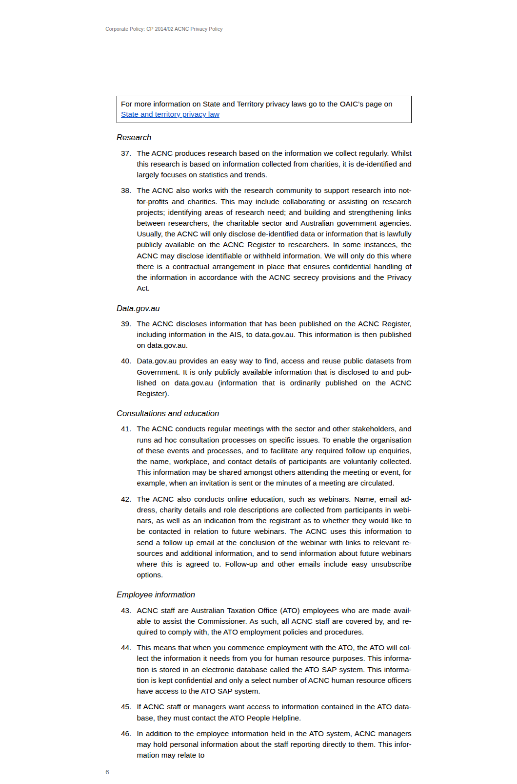Corporate Policy: CP 2014/02 ACNC Privacy Policy
For more information on State and Territory privacy laws go to the OAIC’s page on State and territory privacy law
Research
37. The ACNC produces research based on the information we collect regularly. Whilst this research is based on information collected from charities, it is de-identified and largely focuses on statistics and trends.
38. The ACNC also works with the research community to support research into not-for-profits and charities. This may include collaborating or assisting on research projects; identifying areas of research need; and building and strengthening links between researchers, the charitable sector and Australian government agencies. Usually, the ACNC will only disclose de-identified data or information that is lawfully publicly available on the ACNC Register to researchers. In some instances, the ACNC may disclose identifiable or withheld information. We will only do this where there is a contractual arrangement in place that ensures confidential handling of the information in accordance with the ACNC secrecy provisions and the Privacy Act.
Data.gov.au
39. The ACNC discloses information that has been published on the ACNC Register, including information in the AIS, to data.gov.au. This information is then published on data.gov.au.
40. Data.gov.au provides an easy way to find, access and reuse public datasets from Government. It is only publicly available information that is disclosed to and published on data.gov.au (information that is ordinarily published on the ACNC Register).
Consultations and education
41. The ACNC conducts regular meetings with the sector and other stakeholders, and runs ad hoc consultation processes on specific issues. To enable the organisation of these events and processes, and to facilitate any required follow up enquiries, the name, workplace, and contact details of participants are voluntarily collected. This information may be shared amongst others attending the meeting or event, for example, when an invitation is sent or the minutes of a meeting are circulated.
42. The ACNC also conducts online education, such as webinars. Name, email address, charity details and role descriptions are collected from participants in webinars, as well as an indication from the registrant as to whether they would like to be contacted in relation to future webinars. The ACNC uses this information to send a follow up email at the conclusion of the webinar with links to relevant resources and additional information, and to send information about future webinars where this is agreed to. Follow-up and other emails include easy unsubscribe options.
Employee information
43. ACNC staff are Australian Taxation Office (ATO) employees who are made available to assist the Commissioner. As such, all ACNC staff are covered by, and required to comply with, the ATO employment policies and procedures.
44. This means that when you commence employment with the ATO, the ATO will collect the information it needs from you for human resource purposes. This information is stored in an electronic database called the ATO SAP system. This information is kept confidential and only a select number of ACNC human resource officers have access to the ATO SAP system.
45. If ACNC staff or managers want access to information contained in the ATO database, they must contact the ATO People Helpline.
46. In addition to the employee information held in the ATO system, ACNC managers may hold personal information about the staff reporting directly to them. This information may relate to
6